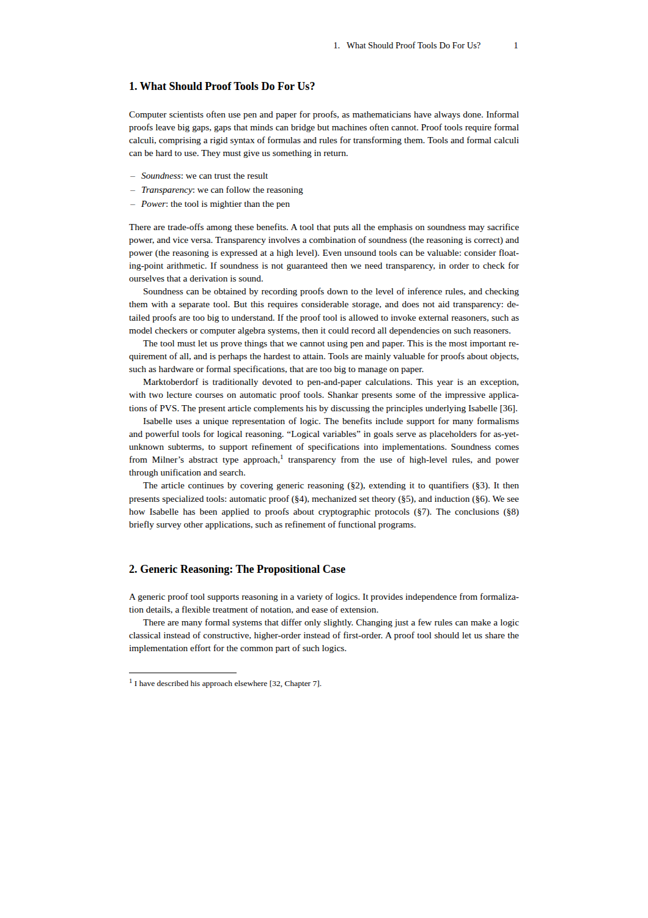1. What Should Proof Tools Do For Us? 1
1. What Should Proof Tools Do For Us?
Computer scientists often use pen and paper for proofs, as mathematicians have always done. Informal proofs leave big gaps, gaps that minds can bridge but machines often cannot. Proof tools require formal calculi, comprising a rigid syntax of formulas and rules for transforming them. Tools and formal calculi can be hard to use. They must give us something in return.
Soundness: we can trust the result
Transparency: we can follow the reasoning
Power: the tool is mightier than the pen
There are trade-offs among these benefits. A tool that puts all the emphasis on soundness may sacrifice power, and vice versa. Transparency involves a combination of soundness (the reasoning is correct) and power (the reasoning is expressed at a high level). Even unsound tools can be valuable: consider floating-point arithmetic. If soundness is not guaranteed then we need transparency, in order to check for ourselves that a derivation is sound.
Soundness can be obtained by recording proofs down to the level of inference rules, and checking them with a separate tool. But this requires considerable storage, and does not aid transparency: detailed proofs are too big to understand. If the proof tool is allowed to invoke external reasoners, such as model checkers or computer algebra systems, then it could record all dependencies on such reasoners.
The tool must let us prove things that we cannot using pen and paper. This is the most important requirement of all, and is perhaps the hardest to attain. Tools are mainly valuable for proofs about objects, such as hardware or formal specifications, that are too big to manage on paper.
Marktoberdorf is traditionally devoted to pen-and-paper calculations. This year is an exception, with two lecture courses on automatic proof tools. Shankar presents some of the impressive applications of PVS. The present article complements his by discussing the principles underlying Isabelle [36].
Isabelle uses a unique representation of logic. The benefits include support for many formalisms and powerful tools for logical reasoning. “Logical variables” in goals serve as placeholders for as-yet-unknown subterms, to support refinement of specifications into implementations. Soundness comes from Milner’s abstract type approach,1 transparency from the use of high-level rules, and power through unification and search.
The article continues by covering generic reasoning (§2), extending it to quantifiers (§3). It then presents specialized tools: automatic proof (§4), mechanized set theory (§5), and induction (§6). We see how Isabelle has been applied to proofs about cryptographic protocols (§7). The conclusions (§8) briefly survey other applications, such as refinement of functional programs.
2. Generic Reasoning: The Propositional Case
A generic proof tool supports reasoning in a variety of logics. It provides independence from formalization details, a flexible treatment of notation, and ease of extension.
There are many formal systems that differ only slightly. Changing just a few rules can make a logic classical instead of constructive, higher-order instead of first-order. A proof tool should let us share the implementation effort for the common part of such logics.
1 I have described his approach elsewhere [32, Chapter 7].